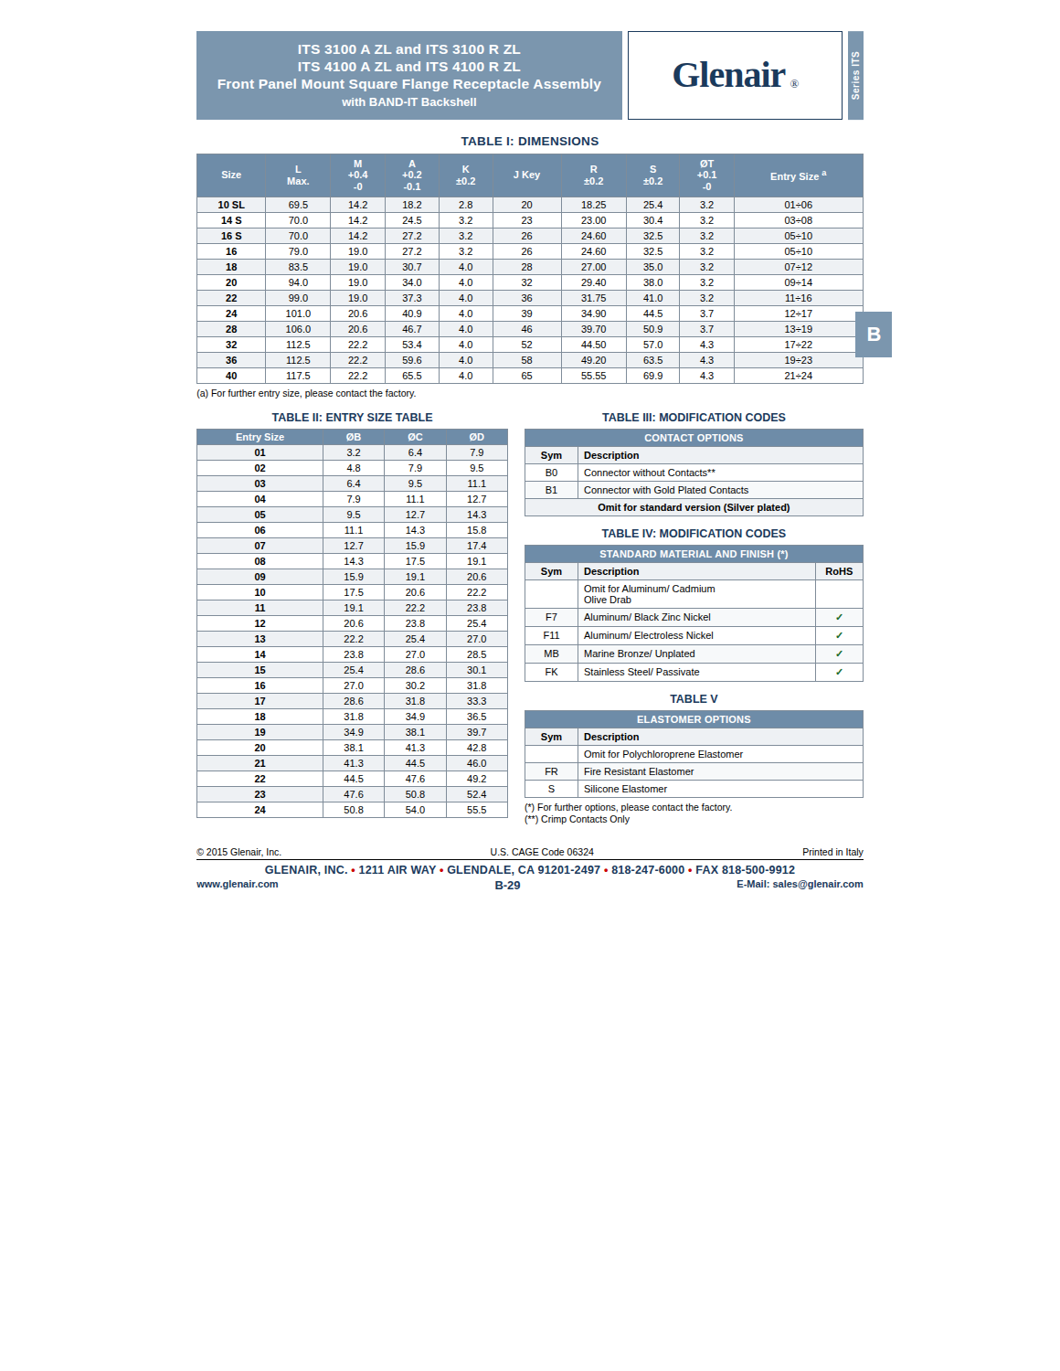ITS 3100 A ZL and ITS 3100 R ZL
ITS 4100 A ZL and ITS 4100 R ZL
Front Panel Mount Square Flange Receptacle Assembly
with BAND-IT Backshell
Glenair®
Series ITS
B
TABLE I: DIMENSIONS
| Size | L Max. | M +0.4 -0 | A +0.2 -0.1 | K ±0.2 | J Key | R ±0.2 | S ±0.2 | ØT +0.1 -0 | Entry Size a |
| --- | --- | --- | --- | --- | --- | --- | --- | --- | --- |
| 10 SL | 69.5 | 14.2 | 18.2 | 2.8 | 20 | 18.25 | 25.4 | 3.2 | 01÷06 |
| 14 S | 70.0 | 14.2 | 24.5 | 3.2 | 23 | 23.00 | 30.4 | 3.2 | 03÷08 |
| 16 S | 70.0 | 14.2 | 27.2 | 3.2 | 26 | 24.60 | 32.5 | 3.2 | 05÷10 |
| 16 | 79.0 | 19.0 | 27.2 | 3.2 | 26 | 24.60 | 32.5 | 3.2 | 05÷10 |
| 18 | 83.5 | 19.0 | 30.7 | 4.0 | 28 | 27.00 | 35.0 | 3.2 | 07÷12 |
| 20 | 94.0 | 19.0 | 34.0 | 4.0 | 32 | 29.40 | 38.0 | 3.2 | 09÷14 |
| 22 | 99.0 | 19.0 | 37.3 | 4.0 | 36 | 31.75 | 41.0 | 3.2 | 11÷16 |
| 24 | 101.0 | 20.6 | 40.9 | 4.0 | 39 | 34.90 | 44.5 | 3.7 | 12÷17 |
| 28 | 106.0 | 20.6 | 46.7 | 4.0 | 46 | 39.70 | 50.9 | 3.7 | 13÷19 |
| 32 | 112.5 | 22.2 | 53.4 | 4.0 | 52 | 44.50 | 57.0 | 4.3 | 17÷22 |
| 36 | 112.5 | 22.2 | 59.6 | 4.0 | 58 | 49.20 | 63.5 | 4.3 | 19÷23 |
| 40 | 117.5 | 22.2 | 65.5 | 4.0 | 65 | 55.55 | 69.9 | 4.3 | 21÷24 |
(a) For further entry size, please contact the factory.
TABLE II: ENTRY SIZE TABLE
| Entry Size | ØB | ØC | ØD |
| --- | --- | --- | --- |
| 01 | 3.2 | 6.4 | 7.9 |
| 02 | 4.8 | 7.9 | 9.5 |
| 03 | 6.4 | 9.5 | 11.1 |
| 04 | 7.9 | 11.1 | 12.7 |
| 05 | 9.5 | 12.7 | 14.3 |
| 06 | 11.1 | 14.3 | 15.8 |
| 07 | 12.7 | 15.9 | 17.4 |
| 08 | 14.3 | 17.5 | 19.1 |
| 09 | 15.9 | 19.1 | 20.6 |
| 10 | 17.5 | 20.6 | 22.2 |
| 11 | 19.1 | 22.2 | 23.8 |
| 12 | 20.6 | 23.8 | 25.4 |
| 13 | 22.2 | 25.4 | 27.0 |
| 14 | 23.8 | 27.0 | 28.5 |
| 15 | 25.4 | 28.6 | 30.1 |
| 16 | 27.0 | 30.2 | 31.8 |
| 17 | 28.6 | 31.8 | 33.3 |
| 18 | 31.8 | 34.9 | 36.5 |
| 19 | 34.9 | 38.1 | 39.7 |
| 20 | 38.1 | 41.3 | 42.8 |
| 21 | 41.3 | 44.5 | 46.0 |
| 22 | 44.5 | 47.6 | 49.2 |
| 23 | 47.6 | 50.8 | 52.4 |
| 24 | 50.8 | 54.0 | 55.5 |
TABLE III: MODIFICATION CODES
| CONTACT OPTIONS |
| --- |
| Sym | Description |
| B0 | Connector without Contacts** |
| B1 | Connector with Gold Plated Contacts |
| Omit for standard version (Silver plated) |
TABLE IV: MODIFICATION CODES
| STANDARD MATERIAL AND FINISH (*) |
| --- |
| Sym | Description | RoHS |
| | Omit for Aluminum/ Cadmium Olive Drab | |
| F7 | Aluminum/ Black Zinc Nickel | ✓ |
| F11 | Aluminum/ Electroless Nickel | ✓ |
| MB | Marine Bronze/ Unplated | ✓ |
| FK | Stainless Steel/ Passivate | ✓ |
TABLE V
| ELASTOMER OPTIONS |
| --- |
| Sym | Description |
| | Omit for Polychloroprene Elastomer |
| FR | Fire Resistant Elastomer |
| S | Silicone Elastomer |
(*) For further options, please contact the factory.
(**) Crimp Contacts Only
© 2015 Glenair, Inc.
U.S. CAGE Code 06324
Printed in Italy
GLENAIR, INC. • 1211 AIR WAY • GLENDALE, CA 91201-2497 • 818-247-6000 • FAX 818-500-9912
www.glenair.com
B-29
E-Mail: sales@glenair.com